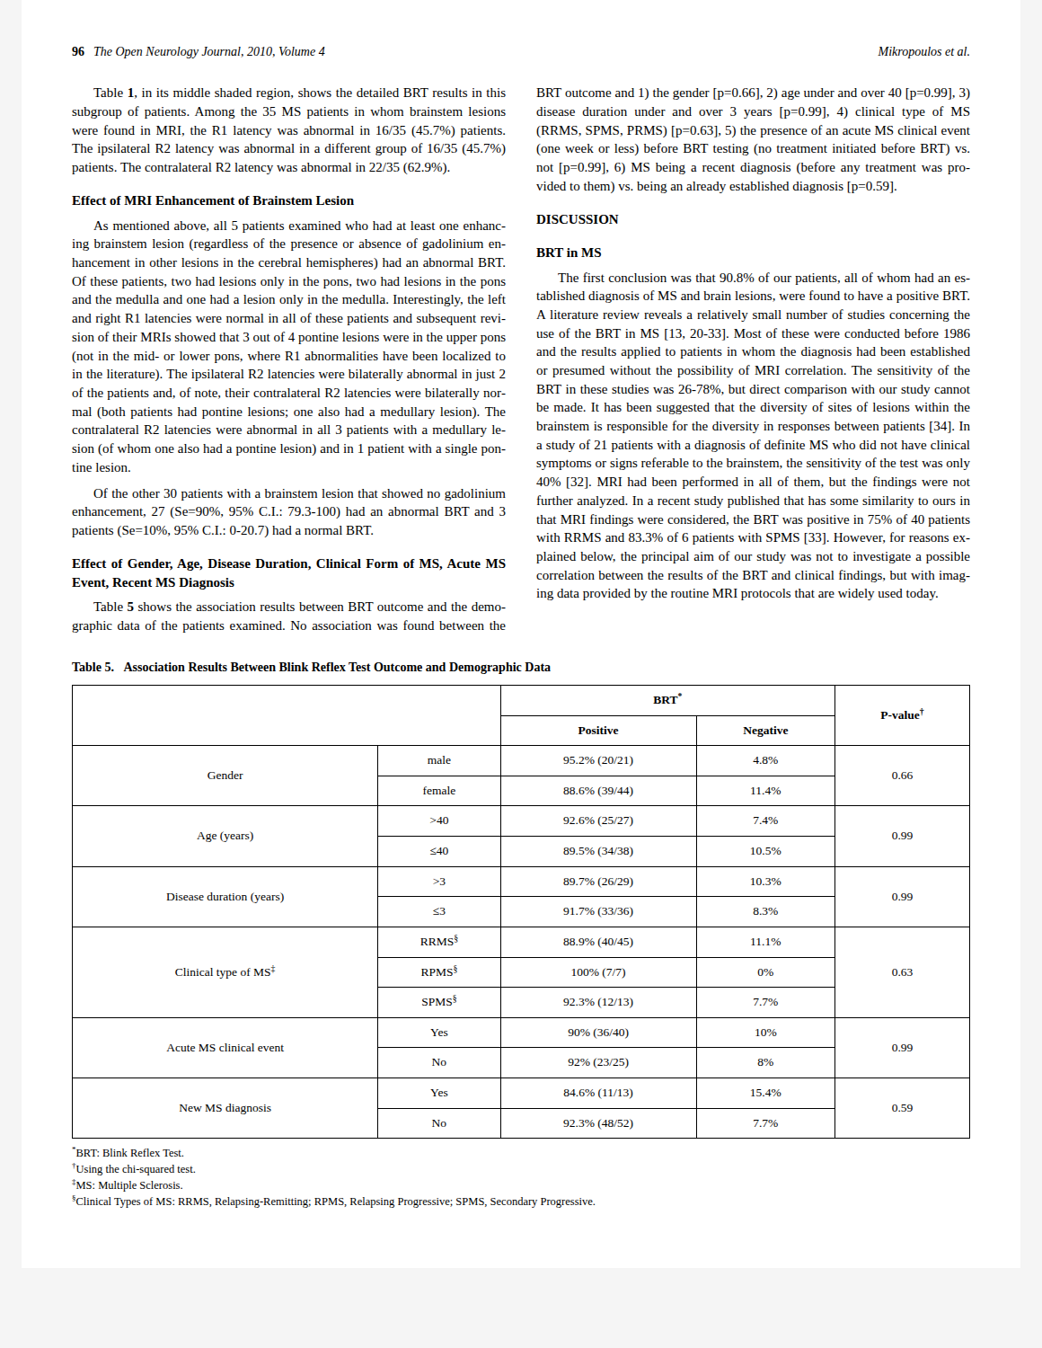96 The Open Neurology Journal, 2010, Volume 4
Mikropoulos et al.
Table 1, in its middle shaded region, shows the detailed BRT results in this subgroup of patients. Among the 35 MS patients in whom brainstem lesions were found in MRI, the R1 latency was abnormal in 16/35 (45.7%) patients. The ipsilateral R2 latency was abnormal in a different group of 16/35 (45.7%) patients. The contralateral R2 latency was abnormal in 22/35 (62.9%).
Effect of MRI Enhancement of Brainstem Lesion
As mentioned above, all 5 patients examined who had at least one enhancing brainstem lesion (regardless of the presence or absence of gadolinium enhancement in other lesions in the cerebral hemispheres) had an abnormal BRT. Of these patients, two had lesions only in the pons, two had lesions in the pons and the medulla and one had a lesion only in the medulla. Interestingly, the left and right R1 latencies were normal in all of these patients and subsequent revision of their MRIs showed that 3 out of 4 pontine lesions were in the upper pons (not in the mid- or lower pons, where R1 abnormalities have been localized to in the literature). The ipsilateral R2 latencies were bilaterally abnormal in just 2 of the patients and, of note, their contralateral R2 latencies were bilaterally normal (both patients had pontine lesions; one also had a medullary lesion). The contralateral R2 latencies were abnormal in all 3 patients with a medullary lesion (of whom one also had a pontine lesion) and in 1 patient with a single pontine lesion.
Of the other 30 patients with a brainstem lesion that showed no gadolinium enhancement, 27 (Se=90%, 95% C.I.: 79.3-100) had an abnormal BRT and 3 patients (Se=10%, 95% C.I.: 0-20.7) had a normal BRT.
Effect of Gender, Age, Disease Duration, Clinical Form of MS, Acute MS Event, Recent MS Diagnosis
Table 5 shows the association results between BRT outcome and the demographic data of the patients examined. No association was found between the BRT outcome and 1) the gender [p=0.66], 2) age under and over 40 [p=0.99], 3) disease duration under and over 3 years [p=0.99], 4) clinical type of MS (RRMS, SPMS, PRMS) [p=0.63], 5) the presence of an acute MS clinical event (one week or less) before BRT testing (no treatment initiated before BRT) vs. not [p=0.99], 6) MS being a recent diagnosis (before any treatment was provided to them) vs. being an already established diagnosis [p=0.59].
Discussion
BRT in MS
The first conclusion was that 90.8% of our patients, all of whom had an established diagnosis of MS and brain lesions, were found to have a positive BRT. A literature review reveals a relatively small number of studies concerning the use of the BRT in MS [13, 20-33]. Most of these were conducted before 1986 and the results applied to patients in whom the diagnosis had been established or presumed without the possibility of MRI correlation. The sensitivity of the BRT in these studies was 26-78%, but direct comparison with our study cannot be made. It has been suggested that the diversity of sites of lesions within the brainstem is responsible for the diversity in responses between patients [34]. In a study of 21 patients with a diagnosis of definite MS who did not have clinical symptoms or signs referable to the brainstem, the sensitivity of the test was only 40% [32]. MRI had been performed in all of them, but the findings were not further analyzed. In a recent study published that has some similarity to ours in that MRI findings were considered, the BRT was positive in 75% of 40 patients with RRMS and 83.3% of 6 patients with SPMS [33]. However, for reasons explained below, the principal aim of our study was not to investigate a possible correlation between the results of the BRT and clinical findings, but with imaging data provided by the routine MRI protocols that are widely used today.
Table 5. Association Results Between Blink Reflex Test Outcome and Demographic Data
| | BRT * | P-value † |
| --- | --- | --- |
| Positive | Negative |
| Gender | male | 95.2% (20/21) | 4.8% | 0.66 |
| female | 88.6% (39/44) | 11.4% |
| Age (years) | >40 | 92.6% (25/27) | 7.4% | 0.99 |
| ≤40 | 89.5% (34/38) | 10.5% |
| Disease duration (years) | >3 | 89.7% (26/29) | 10.3% | 0.99 |
| ≤3 | 91.7% (33/36) | 8.3% |
| Clinical type of MS ‡ | RRMS § | 88.9% (40/45) | 11.1% | 0.63 |
| RPMS § | 100% (7/7) | 0% |
| SPMS § | 92.3% (12/13) | 7.7% |
| Acute MS clinical event | Yes | 90% (36/40) | 10% | 0.99 |
| No | 92% (23/25) | 8% |
| New MS diagnosis | Yes | 84.6% (11/13) | 15.4% | 0.59 |
| No | 92.3% (48/52) | 7.7% |
*BRT: Blink Reflex Test.
†Using the chi-squared test.
‡MS: Multiple Sclerosis.
§Clinical Types of MS: RRMS, Relapsing-Remitting; RPMS, Relapsing Progressive; SPMS, Secondary Progressive.